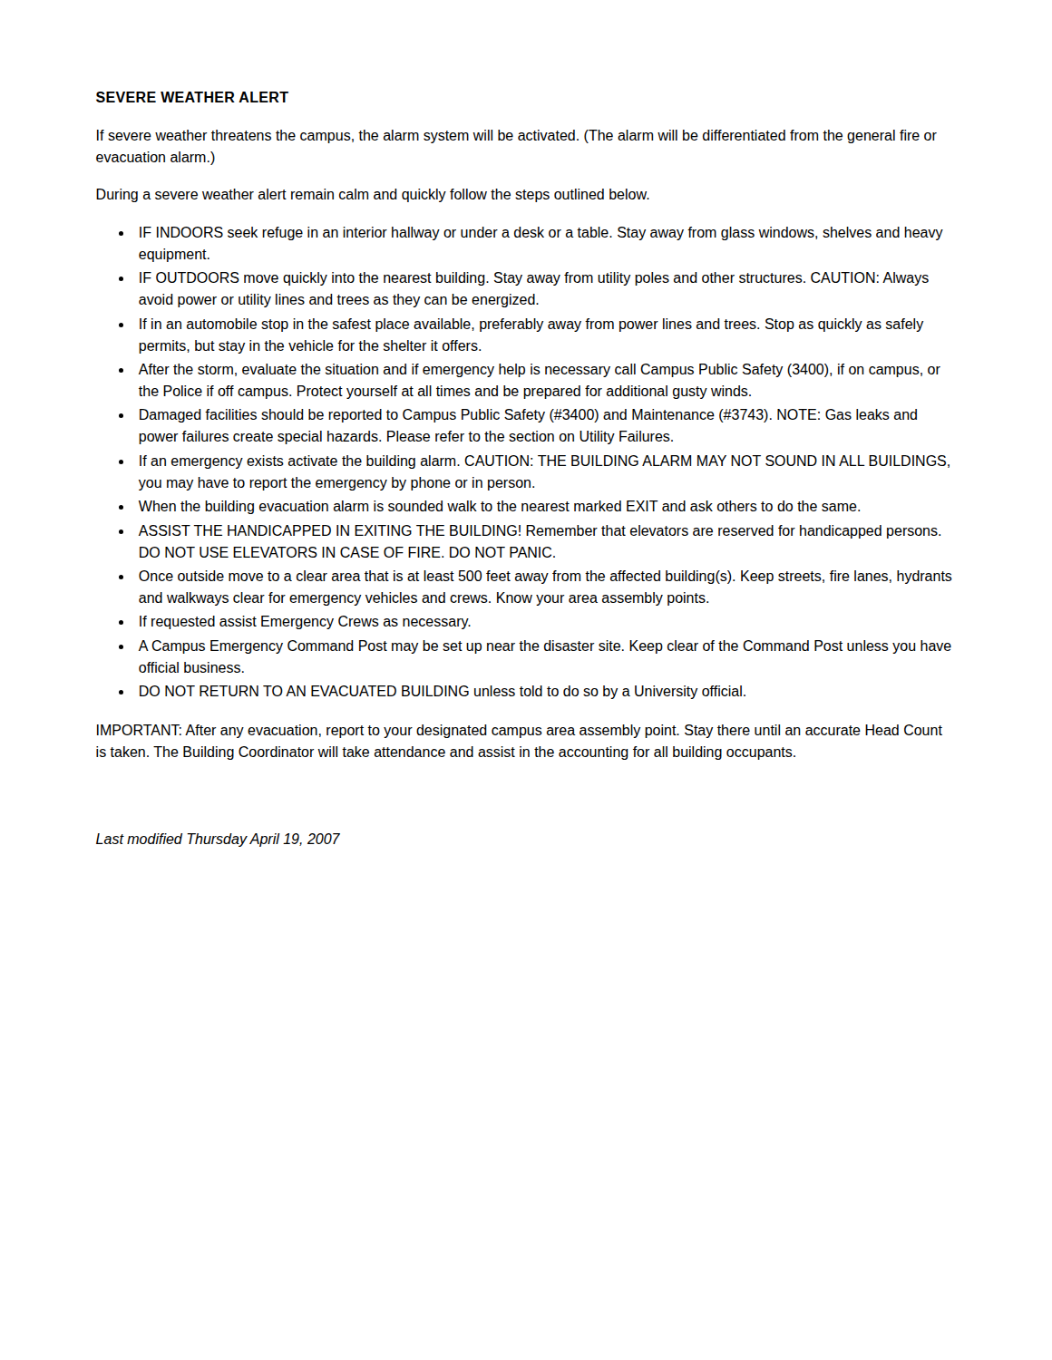SEVERE WEATHER ALERT
If severe weather threatens the campus, the alarm system will be activated. (The alarm will be differentiated from the general fire or evacuation alarm.)
During a severe weather alert remain calm and quickly follow the steps outlined below.
IF INDOORS seek refuge in an interior hallway or under a desk or a table. Stay away from glass windows, shelves and heavy equipment.
IF OUTDOORS move quickly into the nearest building. Stay away from utility poles and other structures. CAUTION: Always avoid power or utility lines and trees as they can be energized.
If in an automobile stop in the safest place available, preferably away from power lines and trees. Stop as quickly as safely permits, but stay in the vehicle for the shelter it offers.
After the storm, evaluate the situation and if emergency help is necessary call Campus Public Safety (3400), if on campus, or the Police if off campus. Protect yourself at all times and be prepared for additional gusty winds.
Damaged facilities should be reported to Campus Public Safety (#3400) and Maintenance (#3743). NOTE: Gas leaks and power failures create special hazards. Please refer to the section on Utility Failures.
If an emergency exists activate the building alarm. CAUTION: THE BUILDING ALARM MAY NOT SOUND IN ALL BUILDINGS, you may have to report the emergency by phone or in person.
When the building evacuation alarm is sounded walk to the nearest marked EXIT and ask others to do the same.
ASSIST THE HANDICAPPED IN EXITING THE BUILDING! Remember that elevators are reserved for handicapped persons. DO NOT USE ELEVATORS IN CASE OF FIRE. DO NOT PANIC.
Once outside move to a clear area that is at least 500 feet away from the affected building(s). Keep streets, fire lanes, hydrants and walkways clear for emergency vehicles and crews. Know your area assembly points.
If requested assist Emergency Crews as necessary.
A Campus Emergency Command Post may be set up near the disaster site. Keep clear of the Command Post unless you have official business.
DO NOT RETURN TO AN EVACUATED BUILDING unless told to do so by a University official.
IMPORTANT: After any evacuation, report to your designated campus area assembly point. Stay there until an accurate Head Count is taken. The Building Coordinator will take attendance and assist in the accounting for all building occupants.
Last modified Thursday April 19, 2007